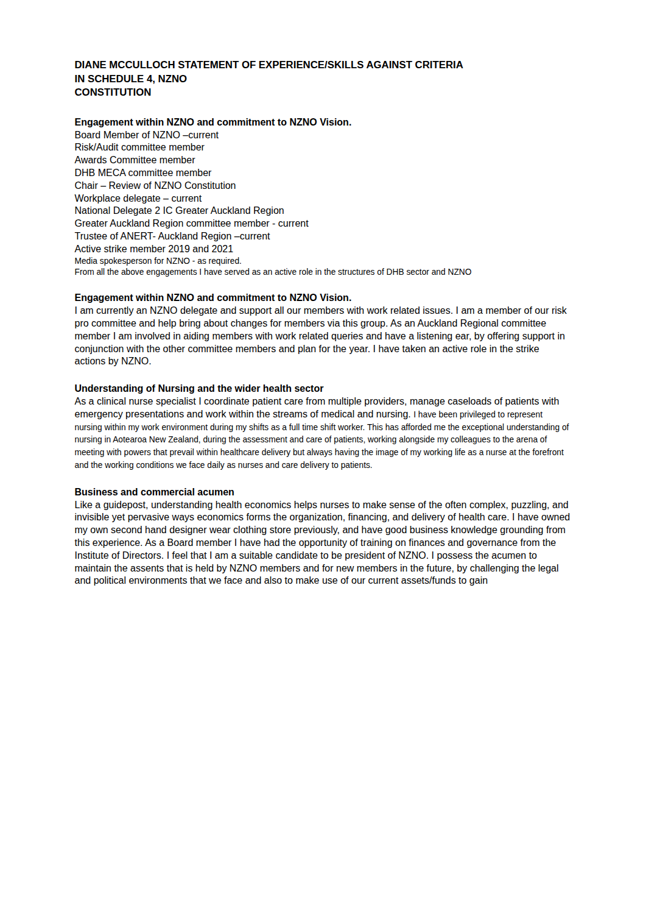DIANE MCCULLOCH STATEMENT OF EXPERIENCE/SKILLS AGAINST CRITERIA
IN SCHEDULE 4, NZNO
CONSTITUTION
Engagement within NZNO and commitment to NZNO Vision.
Board Member of NZNO –current
Risk/Audit committee member
Awards Committee member
DHB MECA committee member
Chair – Review of NZNO Constitution
Workplace delegate – current
National Delegate 2 IC Greater Auckland Region
Greater Auckland Region committee member - current
Trustee of ANERT- Auckland Region –current
Active strike member 2019 and 2021
Media spokesperson for NZNO - as required.
From all the above engagements I have served as an active role in the structures of DHB sector and NZNO
Engagement within NZNO and commitment to NZNO Vision.
I am currently an NZNO delegate and support all our members with work related issues. I am a member of our risk pro committee and help bring about changes for members via this group. As an Auckland Regional committee member I am involved in aiding members with work related queries and have a listening ear, by offering support in conjunction with the other committee members and plan for the year. I have taken an active role in the strike actions by NZNO.
Understanding of Nursing and the wider health sector
As a clinical nurse specialist I coordinate patient care from multiple providers, manage caseloads of patients with emergency presentations and work within the streams of medical and nursing. I have been privileged to represent nursing within my work environment during my shifts as a full time shift worker. This has afforded me the exceptional understanding of nursing in Aotearoa New Zealand, during the assessment and care of patients, working alongside my colleagues to the arena of meeting with powers that prevail within healthcare delivery but always having the image of my working life as a nurse at the forefront and the working conditions we face daily as nurses and care delivery to patients.
Business and commercial acumen
Like a guidepost, understanding health economics helps nurses to make sense of the often complex, puzzling, and invisible yet pervasive ways economics forms the organization, financing, and delivery of health care. I have owned my own second hand designer wear clothing store previously, and have good business knowledge grounding from this experience. As a Board member I have had the opportunity of training on finances and governance from the Institute of Directors. I feel that I am a suitable candidate to be president of NZNO. I possess the acumen to maintain the assents that is held by NZNO members and for new members in the future, by challenging the legal and political environments that we face and also to make use of our current assets/funds to gain